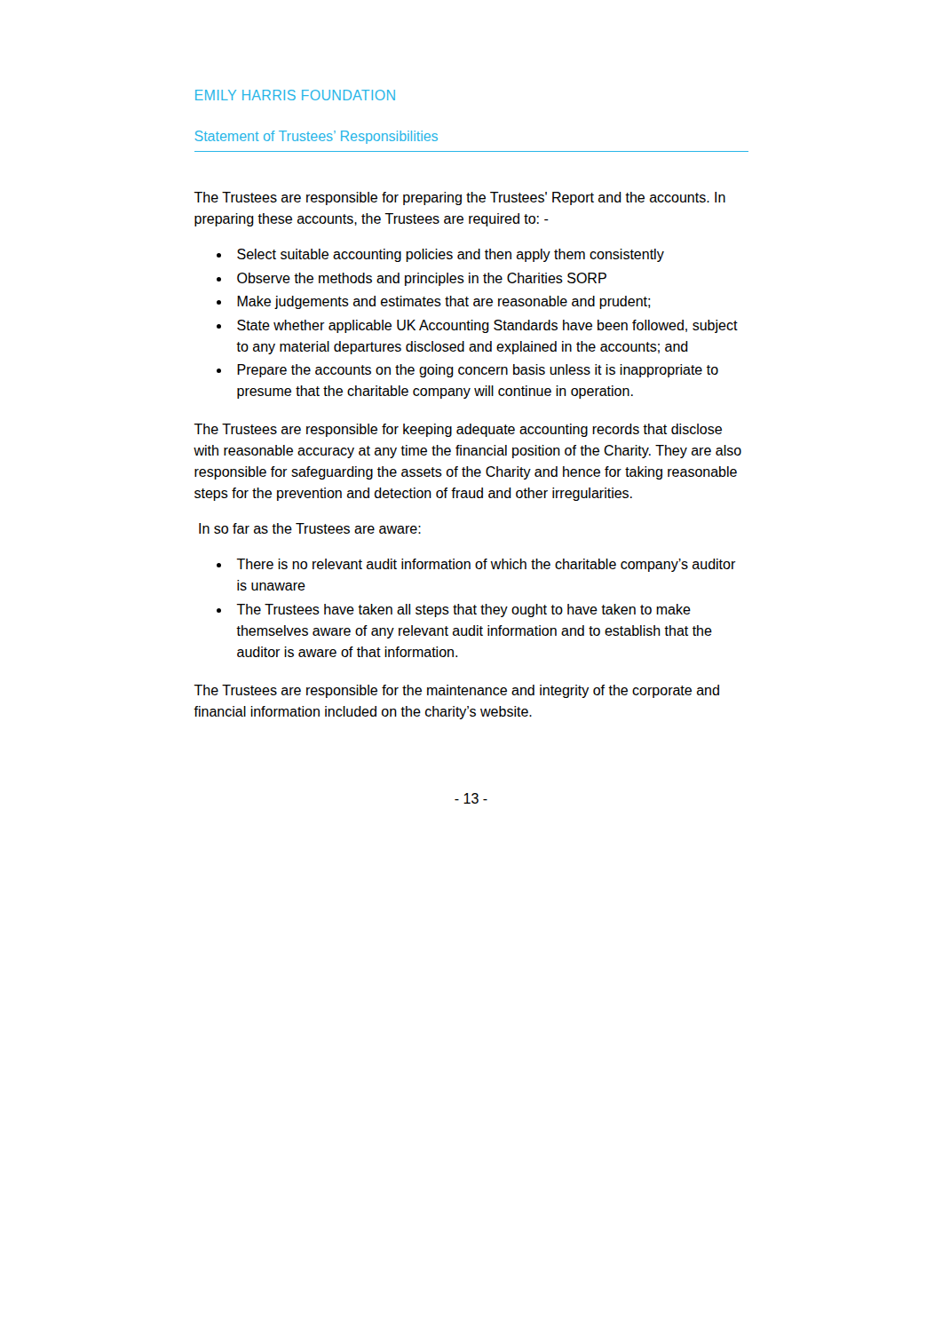EMILY HARRIS FOUNDATION
Statement of Trustees’ Responsibilities
The Trustees are responsible for preparing the Trustees' Report and the accounts. In preparing these accounts, the Trustees are required to: -
Select suitable accounting policies and then apply them consistently
Observe the methods and principles in the Charities SORP
Make judgements and estimates that are reasonable and prudent;
State whether applicable UK Accounting Standards have been followed, subject to any material departures disclosed and explained in the accounts; and
Prepare the accounts on the going concern basis unless it is inappropriate to presume that the charitable company will continue in operation.
The Trustees are responsible for keeping adequate accounting records that disclose with reasonable accuracy at any time the financial position of the Charity. They are also responsible for safeguarding the assets of the Charity and hence for taking reasonable steps for the prevention and detection of fraud and other irregularities.
In so far as the Trustees are aware:
There is no relevant audit information of which the charitable company’s auditor is unaware
The Trustees have taken all steps that they ought to have taken to make themselves aware of any relevant audit information and to establish that the auditor is aware of that information.
The Trustees are responsible for the maintenance and integrity of the corporate and financial information included on the charity’s website.
- 13 -